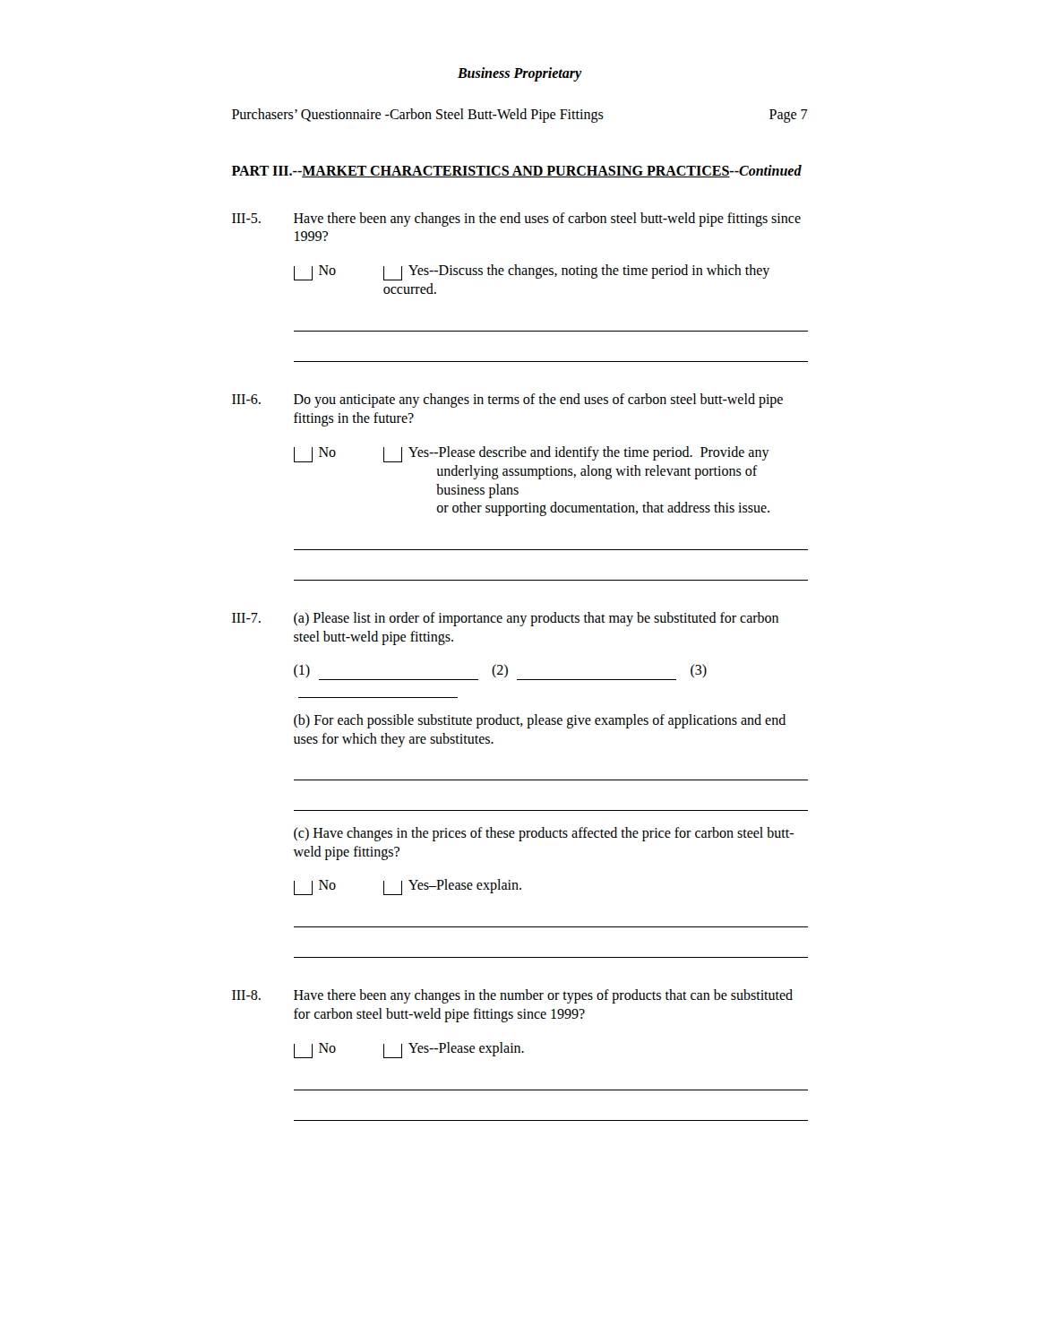Business Proprietary
Purchasers’ Questionnaire -Carbon Steel Butt-Weld Pipe Fittings
Page 7
PART III.--MARKET CHARACTERISTICS AND PURCHASING PRACTICES--Continued
III-5.
Have there been any changes in the end uses of carbon steel butt-weld pipe fittings since 1999?
No Yes--Discuss the changes, noting the time period in which they occurred.
III-6.
Do you anticipate any changes in terms of the end uses of carbon steel butt-weld pipe fittings in the future?
No Yes--Please describe and identify the time period. Provide any underlying assumptions, along with relevant portions of business plans or other supporting documentation, that address this issue.
III-7.
(a) Please list in order of importance any products that may be substituted for carbon steel butt-weld pipe fittings.
(1) (2) (3)
(b) For each possible substitute product, please give examples of applications and end uses for which they are substitutes.
(c) Have changes in the prices of these products affected the price for carbon steel butt-weld pipe fittings?
No Yes–Please explain.
III-8.
Have there been any changes in the number or types of products that can be substituted for carbon steel butt-weld pipe fittings since 1999?
No Yes--Please explain.